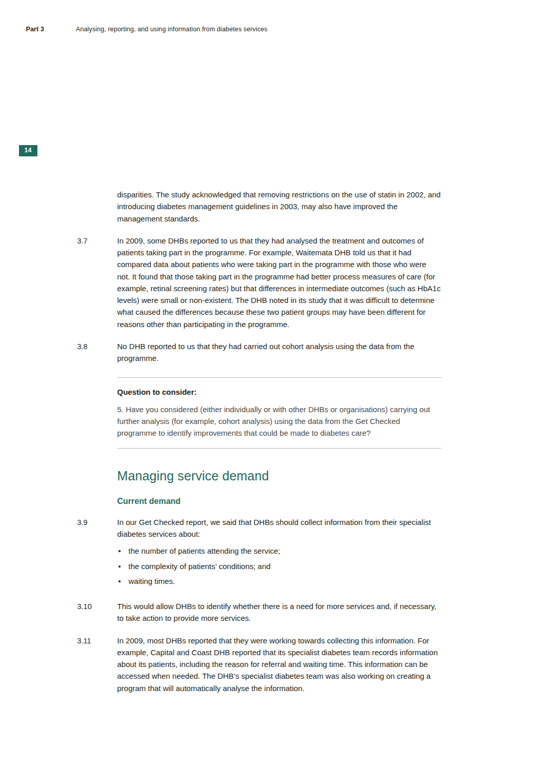Part 3 Analysing, reporting, and using information from diabetes services
14
disparities. The study acknowledged that removing restrictions on the use of statin in 2002, and introducing diabetes management guidelines in 2003, may also have improved the management standards.
3.7
In 2009, some DHBs reported to us that they had analysed the treatment and outcomes of patients taking part in the programme. For example, Waitemata DHB told us that it had compared data about patients who were taking part in the programme with those who were not. It found that those taking part in the programme had better process measures of care (for example, retinal screening rates) but that differences in intermediate outcomes (such as HbA1c levels) were small or non-existent. The DHB noted in its study that it was difficult to determine what caused the differences because these two patient groups may have been different for reasons other than participating in the programme.
3.8
No DHB reported to us that they had carried out cohort analysis using the data from the programme.
Question to consider:
5. Have you considered (either individually or with other DHBs or organisations) carrying out further analysis (for example, cohort analysis) using the data from the Get Checked programme to identify improvements that could be made to diabetes care?
Managing service demand
Current demand
3.9
In our Get Checked report, we said that DHBs should collect information from their specialist diabetes services about:
the number of patients attending the service;
the complexity of patients’ conditions; and
waiting times.
3.10
This would allow DHBs to identify whether there is a need for more services and, if necessary, to take action to provide more services.
3.11
In 2009, most DHBs reported that they were working towards collecting this information. For example, Capital and Coast DHB reported that its specialist diabetes team records information about its patients, including the reason for referral and waiting time. This information can be accessed when needed. The DHB’s specialist diabetes team was also working on creating a program that will automatically analyse the information.